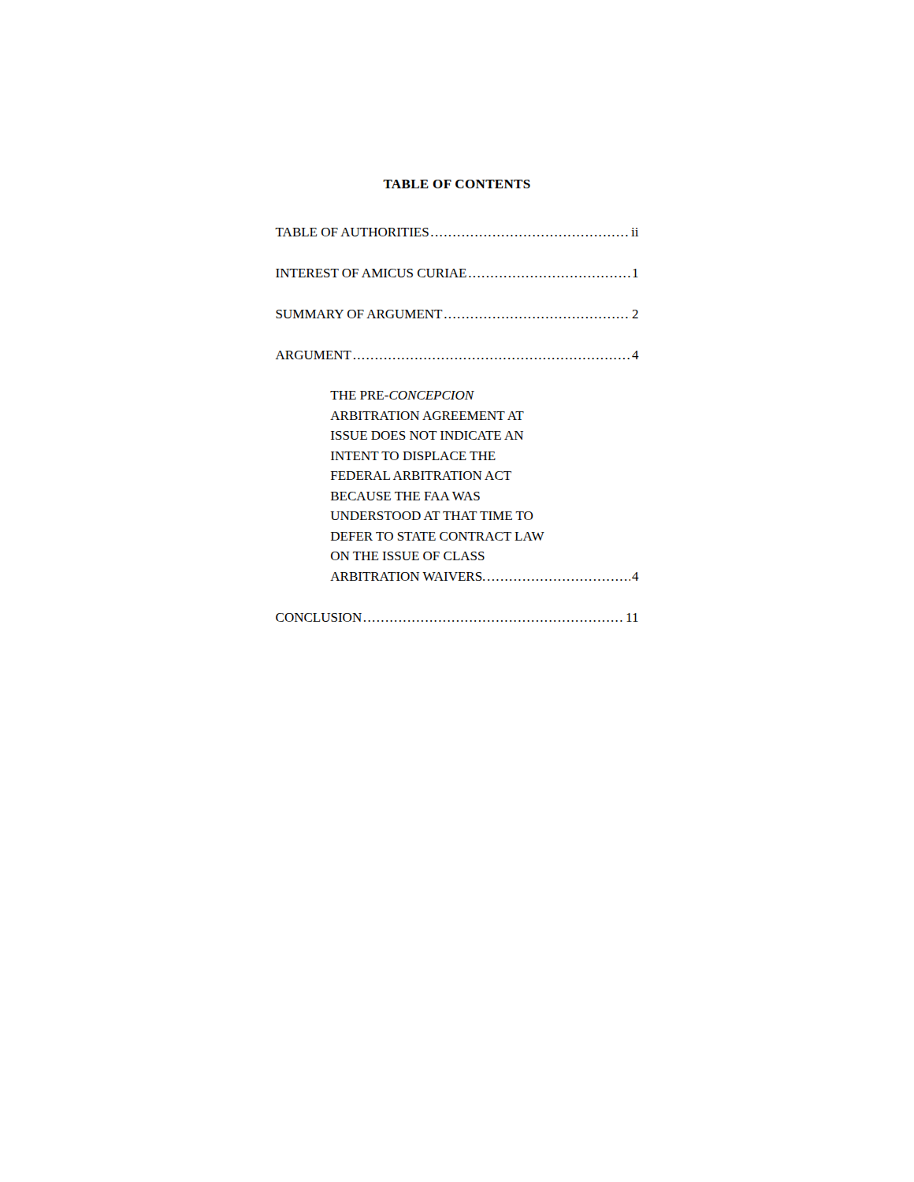TABLE OF CONTENTS
TABLE OF AUTHORITIES ........................................................................ ii
INTEREST OF AMICUS CURIAE ........................................................................ 1
SUMMARY OF ARGUMENT ........................................................................ 2
ARGUMENT ........................................................................ 4
THE PRE-CONCEPCION
ARBITRATION AGREEMENT AT
ISSUE DOES NOT INDICATE AN
INTENT TO DISPLACE THE
FEDERAL ARBITRATION ACT
BECAUSE THE FAA WAS
UNDERSTOOD AT THAT TIME TO
DEFER TO STATE CONTRACT LAW
ON THE ISSUE OF CLASS
ARBITRATION WAIVERS. ........................................................................ 4
CONCLUSION ........................................................................ 11